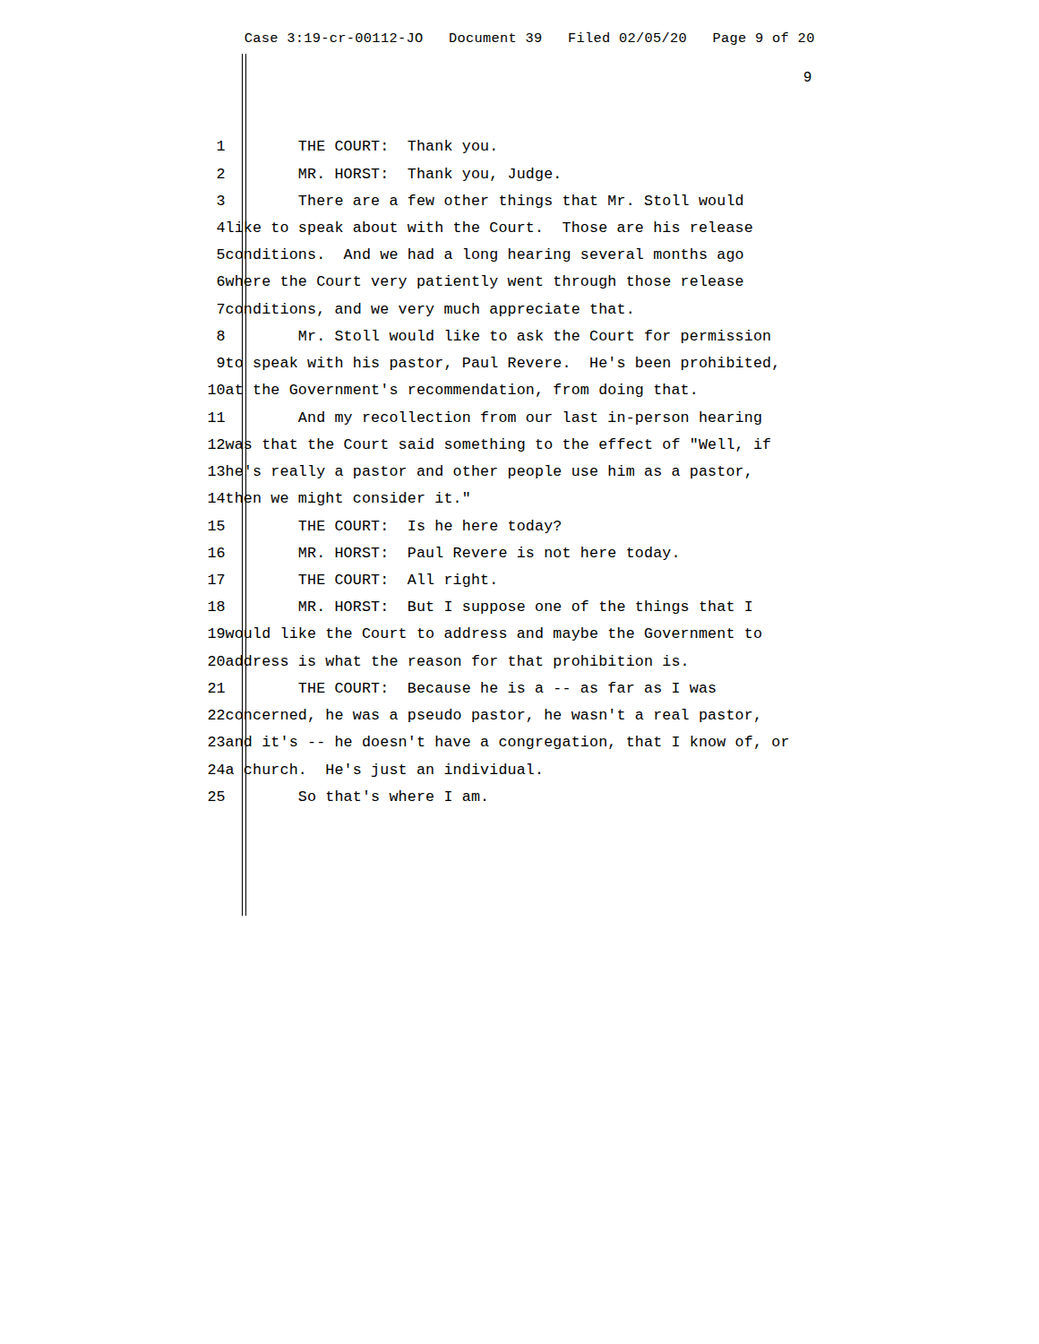Case 3:19-cr-00112-JO Document 39 Filed 02/05/20 Page 9 of 20
9
| 1 | THE COURT: Thank you. |
| 2 | MR. HORST: Thank you, Judge. |
| 3 | There are a few other things that Mr. Stoll would |
| 4 | like to speak about with the Court. Those are his release |
| 5 | conditions. And we had a long hearing several months ago |
| 6 | where the Court very patiently went through those release |
| 7 | conditions, and we very much appreciate that. |
| 8 | Mr. Stoll would like to ask the Court for permission |
| 9 | to speak with his pastor, Paul Revere. He's been prohibited, |
| 10 | at the Government's recommendation, from doing that. |
| 11 | And my recollection from our last in-person hearing |
| 12 | was that the Court said something to the effect of "Well, if |
| 13 | he's really a pastor and other people use him as a pastor, |
| 14 | then we might consider it." |
| 15 | THE COURT: Is he here today? |
| 16 | MR. HORST: Paul Revere is not here today. |
| 17 | THE COURT: All right. |
| 18 | MR. HORST: But I suppose one of the things that I |
| 19 | would like the Court to address and maybe the Government to |
| 20 | address is what the reason for that prohibition is. |
| 21 | THE COURT: Because he is a -- as far as I was |
| 22 | concerned, he was a pseudo pastor, he wasn't a real pastor, |
| 23 | and it's -- he doesn't have a congregation, that I know of, or |
| 24 | a church. He's just an individual. |
| 25 | So that's where I am. |